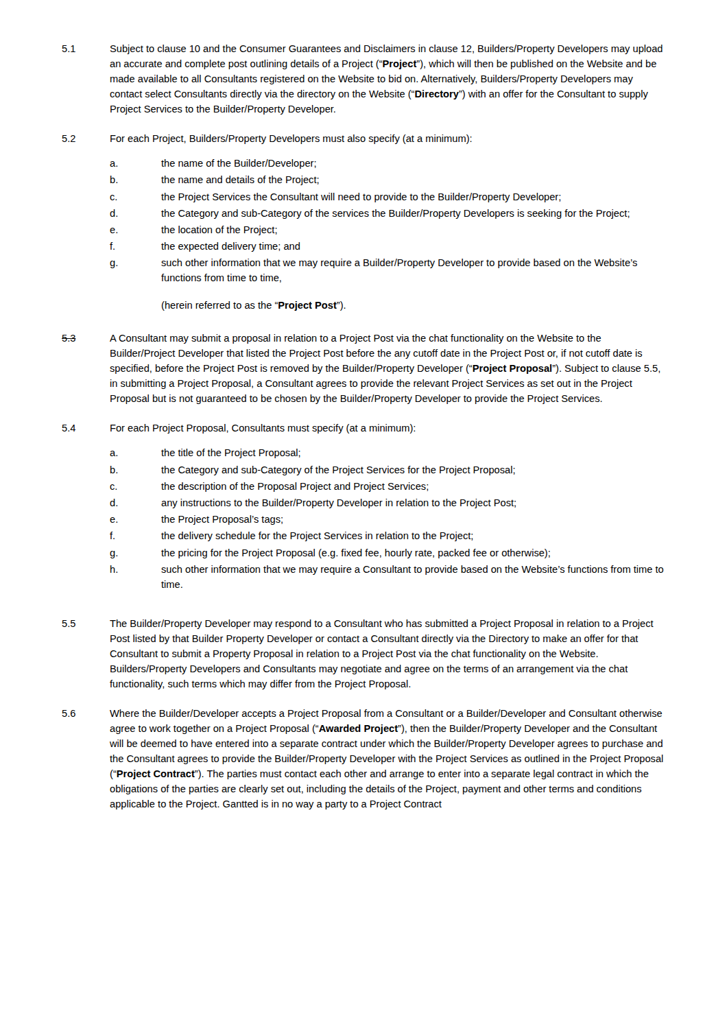5.1
Subject to clause 10 and the Consumer Guarantees and Disclaimers in clause 12, Builders/Property Developers may upload an accurate and complete post outlining details of a Project (“Project”), which will then be published on the Website and be made available to all Consultants registered on the Website to bid on. Alternatively, Builders/Property Developers may contact select Consultants directly via the directory on the Website (“Directory”) with an offer for the Consultant to supply Project Services to the Builder/Property Developer.
5.2
For each Project, Builders/Property Developers must also specify (at a minimum):
a. the name of the Builder/Developer;
b. the name and details of the Project;
c. the Project Services the Consultant will need to provide to the Builder/Property Developer;
d. the Category and sub-Category of the services the Builder/Property Developers is seeking for the Project;
e. the location of the Project;
f. the expected delivery time; and
g. such other information that we may require a Builder/Property Developer to provide based on the Website’s functions from time to time,
(herein referred to as the “Project Post”).
5.3
A Consultant may submit a proposal in relation to a Project Post via the chat functionality on the Website to the Builder/Project Developer that listed the Project Post before the any cutoff date in the Project Post or, if not cutoff date is specified, before the Project Post is removed by the Builder/Property Developer (“Project Proposal”). Subject to clause 5.5, in submitting a Project Proposal, a Consultant agrees to provide the relevant Project Services as set out in the Project Proposal but is not guaranteed to be chosen by the Builder/Property Developer to provide the Project Services.
5.4
For each Project Proposal, Consultants must specify (at a minimum):
a. the title of the Project Proposal;
b. the Category and sub-Category of the Project Services for the Project Proposal;
c. the description of the Proposal Project and Project Services;
d. any instructions to the Builder/Property Developer in relation to the Project Post;
e. the Project Proposal’s tags;
f. the delivery schedule for the Project Services in relation to the Project;
g. the pricing for the Project Proposal (e.g. fixed fee, hourly rate, packed fee or otherwise);
h. such other information that we may require a Consultant to provide based on the Website’s functions from time to time.
5.5
The Builder/Property Developer may respond to a Consultant who has submitted a Project Proposal in relation to a Project Post listed by that Builder Property Developer or contact a Consultant directly via the Directory to make an offer for that Consultant to submit a Property Proposal in relation to a Project Post via the chat functionality on the Website. Builders/Property Developers and Consultants may negotiate and agree on the terms of an arrangement via the chat functionality, such terms which may differ from the Project Proposal.
5.6
Where the Builder/Developer accepts a Project Proposal from a Consultant or a Builder/Developer and Consultant otherwise agree to work together on a Project Proposal (“Awarded Project”), then the Builder/Property Developer and the Consultant will be deemed to have entered into a separate contract under which the Builder/Property Developer agrees to purchase and the Consultant agrees to provide the Builder/Property Developer with the Project Services as outlined in the Project Proposal (“Project Contract”). The parties must contact each other and arrange to enter into a separate legal contract in which the obligations of the parties are clearly set out, including the details of the Project, payment and other terms and conditions applicable to the Project. Gantted is in no way a party to a Project Contract